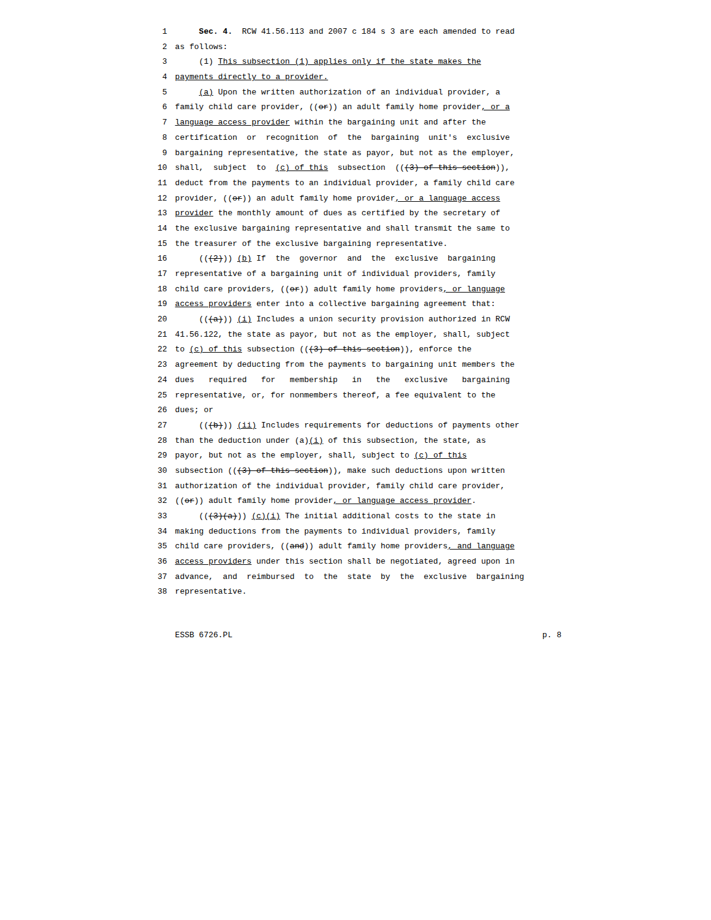Sec. 4. RCW 41.56.113 and 2007 c 184 s 3 are each amended to read
as follows:
(1) This subsection (1) applies only if the state makes the
payments directly to a provider.
(a) Upon the written authorization of an individual provider, a
family child care provider, ((or)) an adult family home provider, or a
language access provider within the bargaining unit and after the
certification or recognition of the bargaining unit's exclusive
bargaining representative, the state as payor, but not as the employer,
shall, subject to (c) of this subsection (((3) of this section)),
deduct from the payments to an individual provider, a family child care
provider, ((or)) an adult family home provider, or a language access
provider the monthly amount of dues as certified by the secretary of
the exclusive bargaining representative and shall transmit the same to
the treasurer of the exclusive bargaining representative.
(((2))) (b) If the governor and the exclusive bargaining
representative of a bargaining unit of individual providers, family
child care providers, ((or)) adult family home providers, or language
access providers enter into a collective bargaining agreement that:
(((a))) (i) Includes a union security provision authorized in RCW
41.56.122, the state as payor, but not as the employer, shall, subject
to (c) of this subsection (((3) of this section)), enforce the
agreement by deducting from the payments to bargaining unit members the
dues required for membership in the exclusive bargaining
representative, or, for nonmembers thereof, a fee equivalent to the
dues; or
(((b))) (ii) Includes requirements for deductions of payments other
than the deduction under (a)(i) of this subsection, the state, as
payor, but not as the employer, shall, subject to (c) of this
subsection (((3) of this section)), make such deductions upon written
authorization of the individual provider, family child care provider,
((or)) adult family home provider, or language access provider.
(((3)(a))) (c)(i) The initial additional costs to the state in
making deductions from the payments to individual providers, family
child care providers, ((and)) adult family home providers, and language
access providers under this section shall be negotiated, agreed upon in
advance, and reimbursed to the state by the exclusive bargaining
representative.
ESSB 6726.PL p. 8